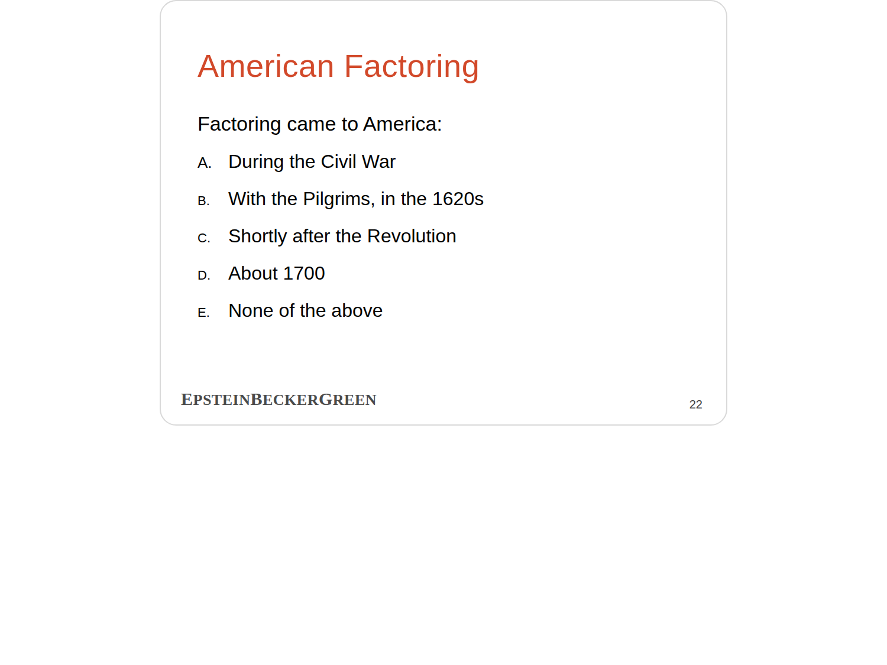American Factoring
Factoring came to America:
A. During the Civil War
B. With the Pilgrims, in the 1620s
C. Shortly after the Revolution
D. About 1700
E. None of the above
EPSTEINBECKERGREEN
22